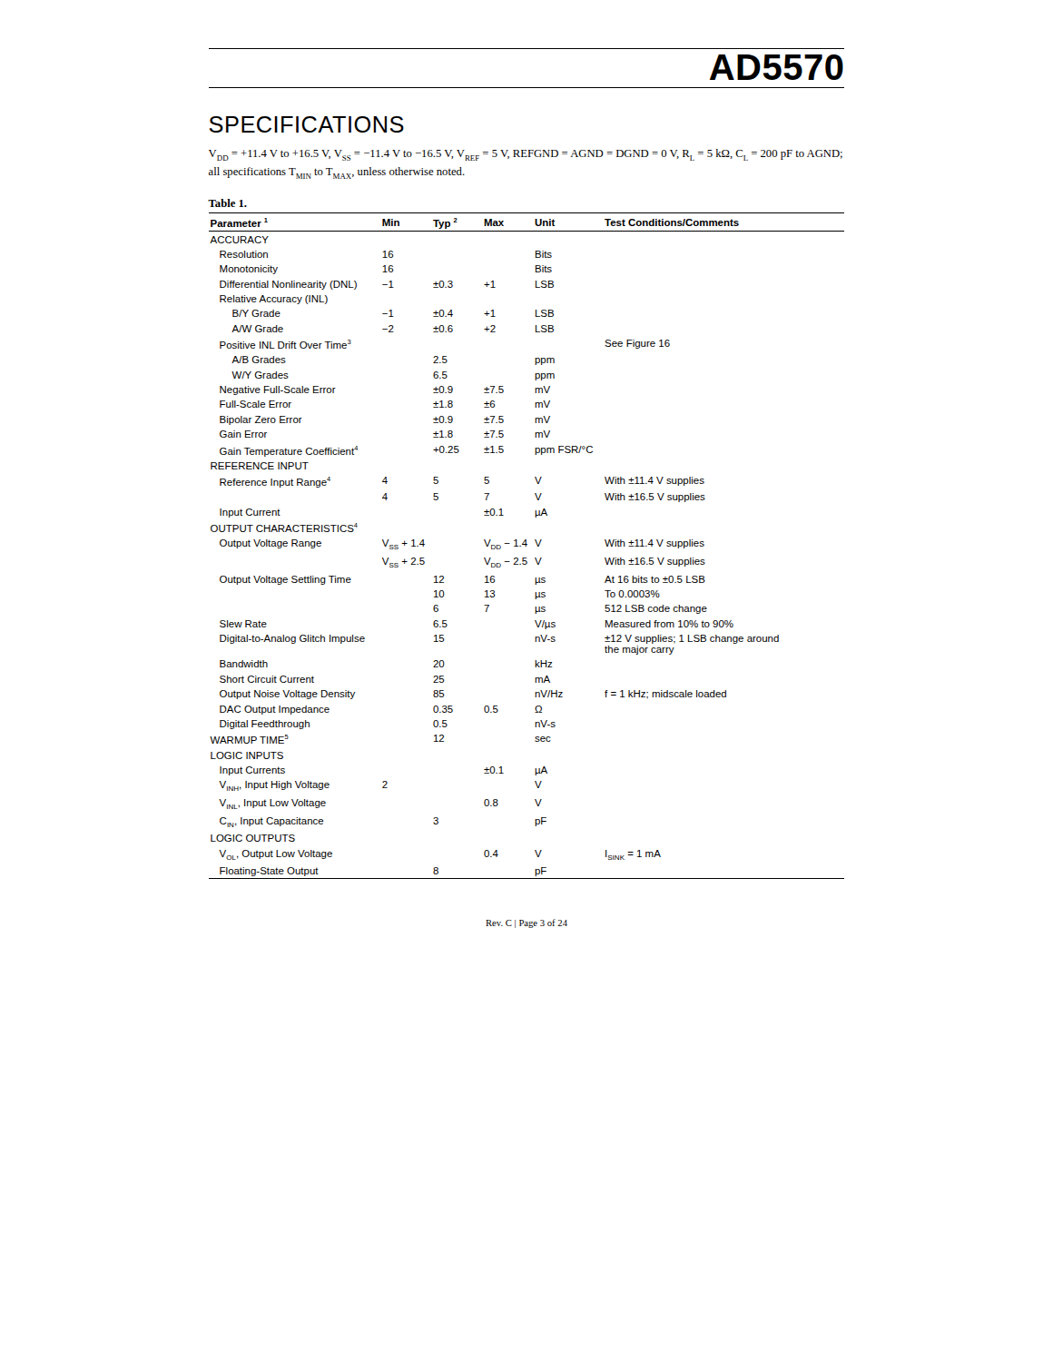AD5570
SPECIFICATIONS
VDD = +11.4 V to +16.5 V, VSS = −11.4 V to −16.5 V, VREF = 5 V, REFGND = AGND = DGND = 0 V, RL = 5 kΩ, CL = 200 pF to AGND;
all specifications TMIN to TMAX, unless otherwise noted.
Table 1.
| Parameter 1 | Min | Typ 2 | Max | Unit | Test Conditions/Comments |
| --- | --- | --- | --- | --- | --- |
| ACCURACY | | | | | |
| Resolution | 16 | | | Bits | |
| Monotonicity | 16 | | | Bits | |
| Differential Nonlinearity (DNL) | −1 | ±0.3 | +1 | LSB | |
| Relative Accuracy (INL) | | | | | |
| B/Y Grade | −1 | ±0.4 | +1 | LSB | |
| A/W Grade | −2 | ±0.6 | +2 | LSB | |
| Positive INL Drift Over Time 3 | | | | | See Figure 16 |
| A/B Grades | | 2.5 | | ppm | |
| W/Y Grades | | 6.5 | | ppm | |
| Negative Full-Scale Error | | ±0.9 | ±7.5 | mV | |
| Full-Scale Error | | ±1.8 | ±6 | mV | |
| Bipolar Zero Error | | ±0.9 | ±7.5 | mV | |
| Gain Error | | ±1.8 | ±7.5 | mV | |
| Gain Temperature Coefficient 4 | | +0.25 | ±1.5 | ppm FSR/°C | |
| REFERENCE INPUT | | | | | |
| Reference Input Range 4 | 4 | 5 | 5 | V | With ±11.4 V supplies |
| | 4 | 5 | 7 | V | With ±16.5 V supplies |
| Input Current | | | ±0.1 | µA | |
| OUTPUT CHARACTERISTICS 4 | | | | | |
| Output Voltage Range | V SS + 1.4 | | V DD − 1.4 | V | With ±11.4 V supplies |
| | V SS + 2.5 | | V DD − 2.5 | V | With ±16.5 V supplies |
| Output Voltage Settling Time | | 12 | 16 | µs | At 16 bits to ±0.5 LSB |
| | | 10 | 13 | µs | To 0.0003% |
| | | 6 | 7 | µs | 512 LSB code change |
| Slew Rate | | 6.5 | | V/µs | Measured from 10% to 90% |
| Digital-to-Analog Glitch Impulse | | 15 | | nV-s | ±12 V supplies; 1 LSB change around the major carry |
| Bandwidth | | 20 | | kHz | |
| Short Circuit Current | | 25 | | mA | |
| Output Noise Voltage Density | | 85 | | nV/Hz | f = 1 kHz; midscale loaded |
| DAC Output Impedance | | 0.35 | 0.5 | Ω | |
| Digital Feedthrough | | 0.5 | | nV-s | |
| WARMUP TIME 5 | | 12 | | sec | |
| LOGIC INPUTS | | | | | |
| Input Currents | | | ±0.1 | µA | |
| V INH , Input High Voltage | 2 | | | V | |
| V INL , Input Low Voltage | | | 0.8 | V | |
| C IN , Input Capacitance | | 3 | | pF | |
| LOGIC OUTPUTS | | | | | |
| V OL , Output Low Voltage | | | 0.4 | V | I SINK = 1 mA |
| Floating-State Output | | 8 | | pF | |
Rev. C | Page 3 of 24